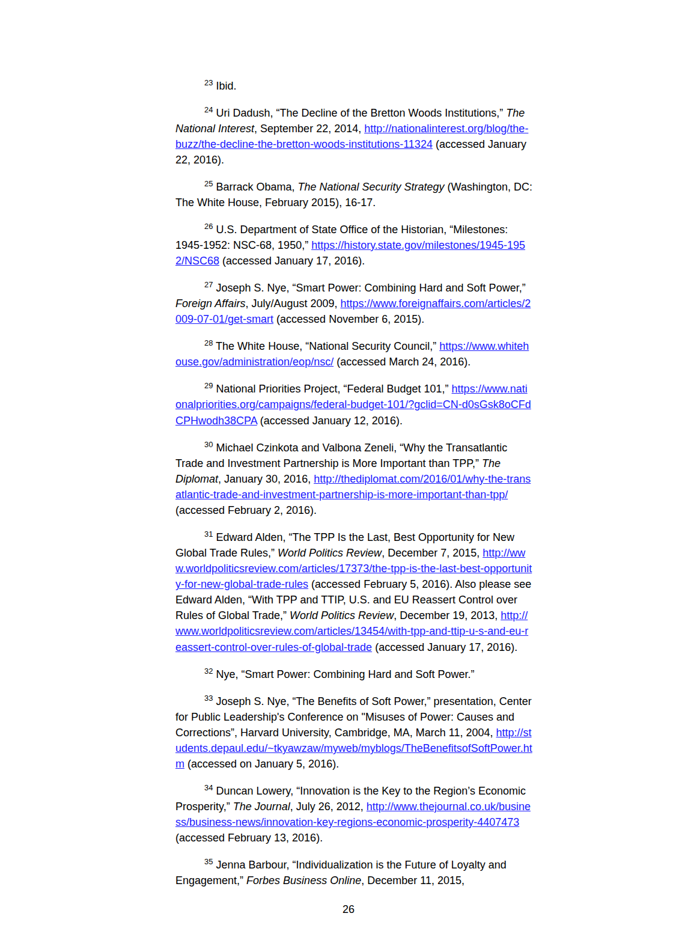23 Ibid.
24 Uri Dadush, “The Decline of the Bretton Woods Institutions,” The National Interest, September 22, 2014, http://nationalinterest.org/blog/the-buzz/the-decline-the-bretton-woods-institutions-11324 (accessed January 22, 2016).
25 Barrack Obama, The National Security Strategy (Washington, DC: The White House, February 2015), 16-17.
26 U.S. Department of State Office of the Historian, “Milestones: 1945-1952: NSC-68, 1950,” https://history.state.gov/milestones/1945-1952/NSC68 (accessed January 17, 2016).
27 Joseph S. Nye, “Smart Power: Combining Hard and Soft Power,” Foreign Affairs, July/August 2009, https://www.foreignaffairs.com/articles/2009-07-01/get-smart (accessed November 6, 2015).
28 The White House, “National Security Council,” https://www.whitehouse.gov/administration/eop/nsc/ (accessed March 24, 2016).
29 National Priorities Project, “Federal Budget 101,” https://www.nationalpriorities.org/campaigns/federal-budget-101/?gclid=CN-d0sGsk8oCFdCPHwodh38CPA (accessed January 12, 2016).
30 Michael Czinkota and Valbona Zeneli, “Why the Transatlantic Trade and Investment Partnership is More Important than TPP,” The Diplomat, January 30, 2016, http://thediplomat.com/2016/01/why-the-transatlantic-trade-and-investment-partnership-is-more-important-than-tpp/ (accessed February 2, 2016).
31 Edward Alden, “The TPP Is the Last, Best Opportunity for New Global Trade Rules,” World Politics Review, December 7, 2015, http://www.worldpoliticsreview.com/articles/17373/the-tpp-is-the-last-best-opportunity-for-new-global-trade-rules (accessed February 5, 2016). Also please see Edward Alden, “With TPP and TTIP, U.S. and EU Reassert Control over Rules of Global Trade,” World Politics Review, December 19, 2013, http://www.worldpoliticsreview.com/articles/13454/with-tpp-and-ttip-u-s-and-eu-reassert-control-over-rules-of-global-trade (accessed January 17, 2016).
32 Nye, “Smart Power: Combining Hard and Soft Power.”
33 Joseph S. Nye, “The Benefits of Soft Power,” presentation, Center for Public Leadership's Conference on "Misuses of Power: Causes and Corrections”, Harvard University, Cambridge, MA, March 11, 2004, http://students.depaul.edu/~tkyawzaw/myweb/myblogs/TheBenefitsofSoftPower.htm (accessed on January 5, 2016).
34 Duncan Lowery, “Innovation is the Key to the Region’s Economic Prosperity,” The Journal, July 26, 2012, http://www.thejournal.co.uk/business/business-news/innovation-key-regions-economic-prosperity-4407473 (accessed February 13, 2016).
35 Jenna Barbour, “Individualization is the Future of Loyalty and Engagement,” Forbes Business Online, December 11, 2015,
26